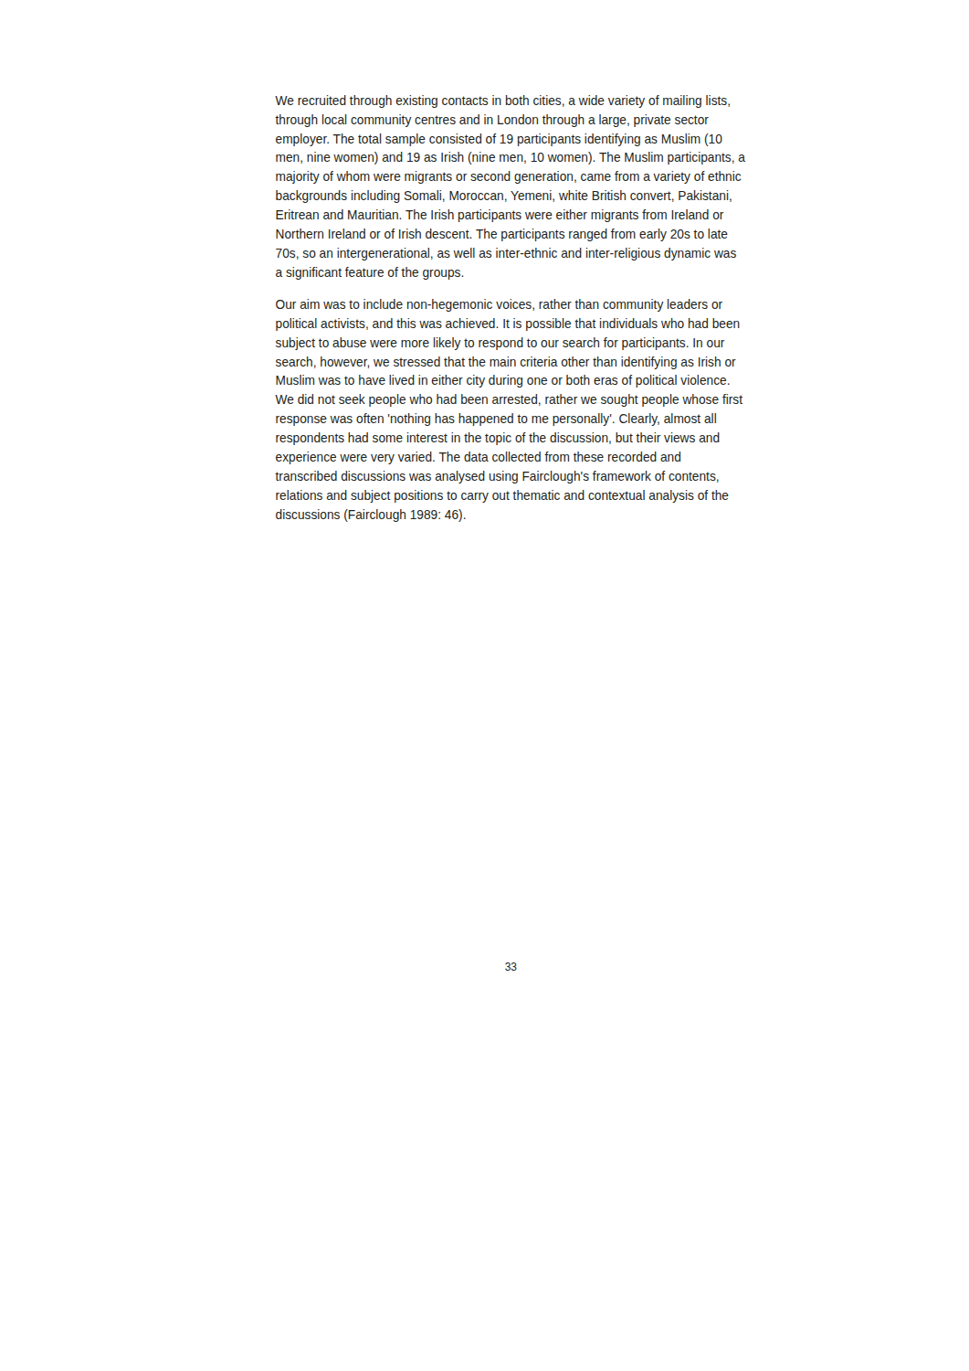We recruited through existing contacts in both cities, a wide variety of mailing lists, through local community centres and in London through a large, private sector employer. The total sample consisted of 19 participants identifying as Muslim (10 men, nine women) and 19 as Irish (nine men, 10 women). The Muslim participants, a majority of whom were migrants or second generation, came from a variety of ethnic backgrounds including Somali, Moroccan, Yemeni, white British convert, Pakistani, Eritrean and Mauritian. The Irish participants were either migrants from Ireland or Northern Ireland or of Irish descent. The participants ranged from early 20s to late 70s, so an intergenerational, as well as inter-ethnic and inter-religious dynamic was a significant feature of the groups.
Our aim was to include non-hegemonic voices, rather than community leaders or political activists, and this was achieved. It is possible that individuals who had been subject to abuse were more likely to respond to our search for participants. In our search, however, we stressed that the main criteria other than identifying as Irish or Muslim was to have lived in either city during one or both eras of political violence. We did not seek people who had been arrested, rather we sought people whose first response was often 'nothing has happened to me personally'. Clearly, almost all respondents had some interest in the topic of the discussion, but their views and experience were very varied. The data collected from these recorded and transcribed discussions was analysed using Fairclough's framework of contents, relations and subject positions to carry out thematic and contextual analysis of the discussions (Fairclough 1989: 46).
33